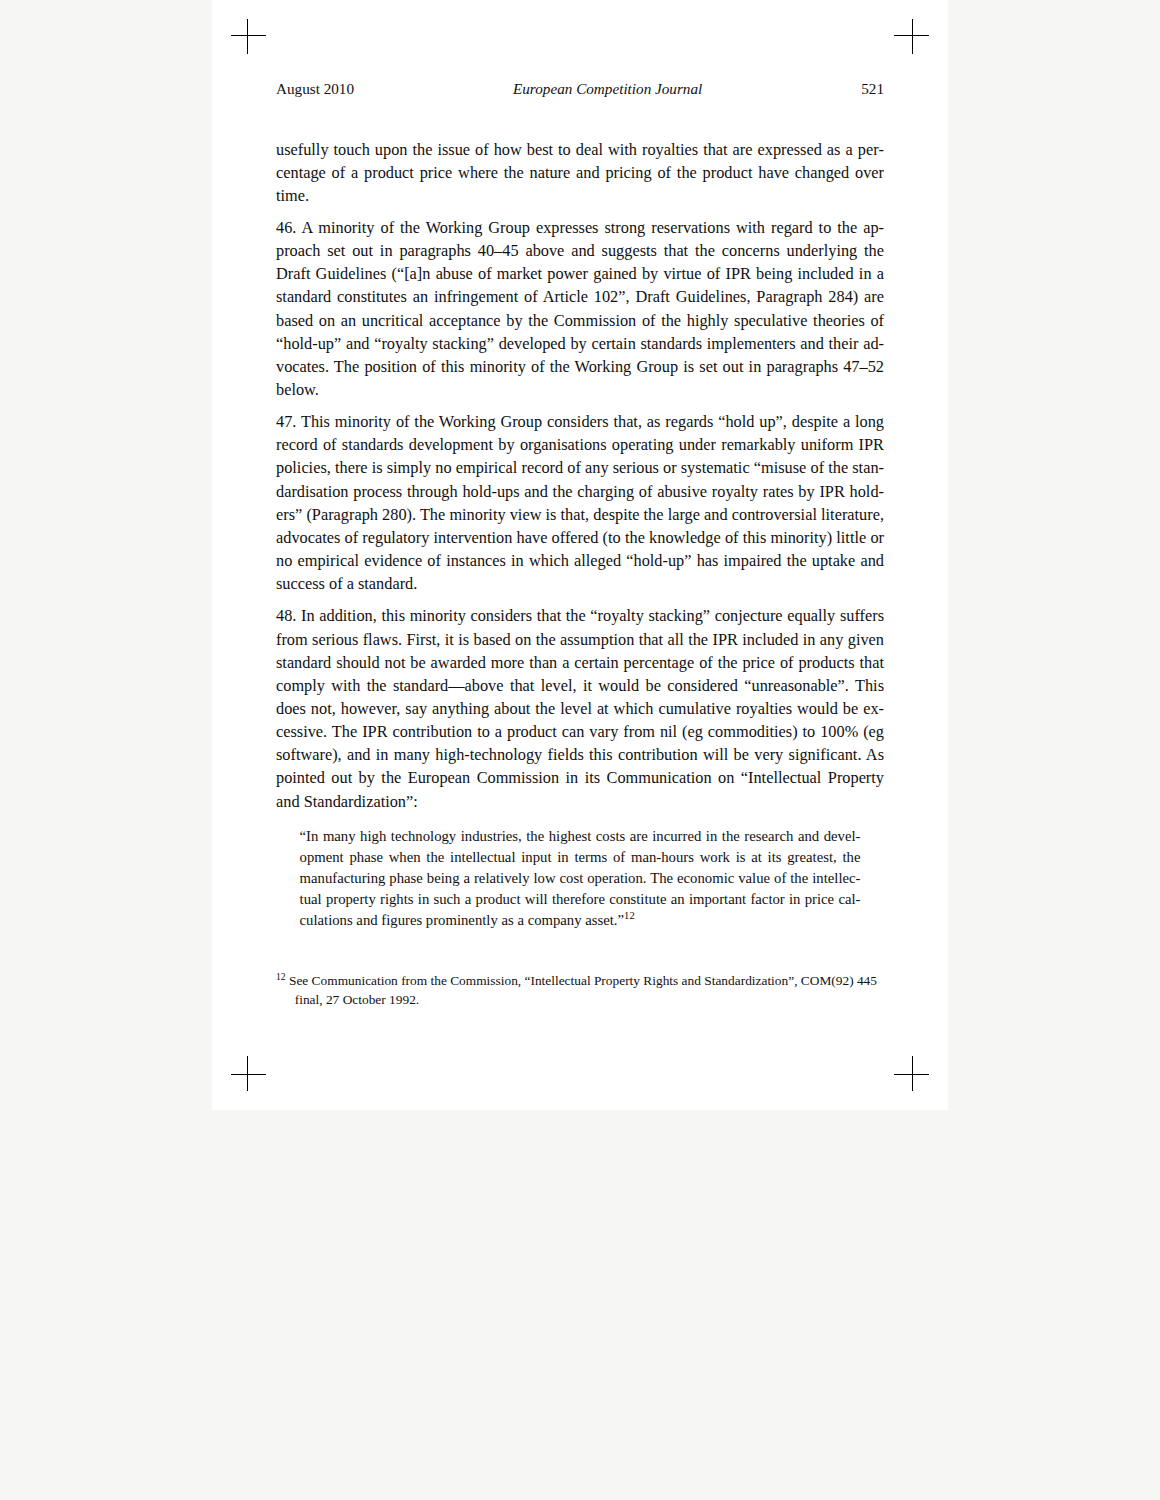August 2010 European Competition Journal 521
usefully touch upon the issue of how best to deal with royalties that are expressed as a percentage of a product price where the nature and pricing of the product have changed over time.
46. A minority of the Working Group expresses strong reservations with regard to the approach set out in paragraphs 40–45 above and suggests that the concerns underlying the Draft Guidelines (“[a]n abuse of market power gained by virtue of IPR being included in a standard constitutes an infringement of Article 102”, Draft Guidelines, Paragraph 284) are based on an uncritical acceptance by the Commission of the highly speculative theories of “hold-up” and “royalty stacking” developed by certain standards implementers and their advocates. The position of this minority of the Working Group is set out in paragraphs 47–52 below.
47. This minority of the Working Group considers that, as regards “hold up”, despite a long record of standards development by organisations operating under remarkably uniform IPR policies, there is simply no empirical record of any serious or systematic “misuse of the standardisation process through hold-ups and the charging of abusive royalty rates by IPR holders” (Paragraph 280). The minority view is that, despite the large and controversial literature, advocates of regulatory intervention have offered (to the knowledge of this minority) little or no empirical evidence of instances in which alleged “hold-up” has impaired the uptake and success of a standard.
48. In addition, this minority considers that the “royalty stacking” conjecture equally suffers from serious flaws. First, it is based on the assumption that all the IPR included in any given standard should not be awarded more than a certain percentage of the price of products that comply with the standard—above that level, it would be considered “unreasonable”. This does not, however, say anything about the level at which cumulative royalties would be excessive. The IPR contribution to a product can vary from nil (eg commodities) to 100% (eg software), and in many high-technology fields this contribution will be very significant. As pointed out by the European Commission in its Communication on “Intellectual Property and Standardization”:
“In many high technology industries, the highest costs are incurred in the research and development phase when the intellectual input in terms of man-hours work is at its greatest, the manufacturing phase being a relatively low cost operation. The economic value of the intellectual property rights in such a product will therefore constitute an important factor in price calculations and figures prominently as a company asset.”12
12 See Communication from the Commission, “Intellectual Property Rights and Standardization”, COM(92) 445 final, 27 October 1992.